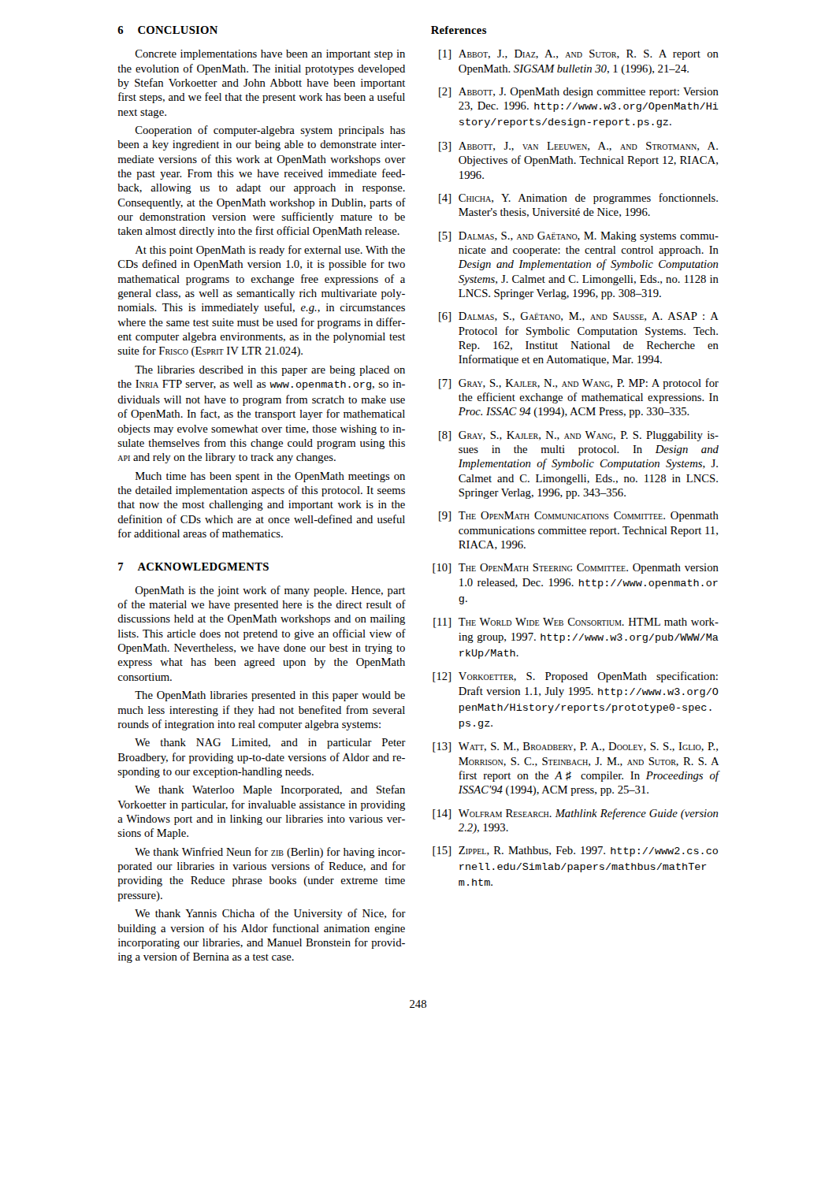6 CONCLUSION
Concrete implementations have been an important step in the evolution of OpenMath. The initial prototypes developed by Stefan Vorkoetter and John Abbott have been important first steps, and we feel that the present work has been a useful next stage.
Cooperation of computer-algebra system principals has been a key ingredient in our being able to demonstrate intermediate versions of this work at OpenMath workshops over the past year. From this we have received immediate feedback, allowing us to adapt our approach in response. Consequently, at the OpenMath workshop in Dublin, parts of our demonstration version were sufficiently mature to be taken almost directly into the first official OpenMath release.
At this point OpenMath is ready for external use. With the CDs defined in OpenMath version 1.0, it is possible for two mathematical programs to exchange free expressions of a general class, as well as semantically rich multivariate polynomials. This is immediately useful, e.g., in circumstances where the same test suite must be used for programs in different computer algebra environments, as in the polynomial test suite for Frisco (Esprit IV LTR 21.024).
The libraries described in this paper are being placed on the Inria FTP server, as well as www.openmath.org, so individuals will not have to program from scratch to make use of OpenMath. In fact, as the transport layer for mathematical objects may evolve somewhat over time, those wishing to insulate themselves from this change could program using this api and rely on the library to track any changes.
Much time has been spent in the OpenMath meetings on the detailed implementation aspects of this protocol. It seems that now the most challenging and important work is in the definition of CDs which are at once well-defined and useful for additional areas of mathematics.
7 ACKNOWLEDGMENTS
OpenMath is the joint work of many people. Hence, part of the material we have presented here is the direct result of discussions held at the OpenMath workshops and on mailing lists. This article does not pretend to give an official view of OpenMath. Nevertheless, we have done our best in trying to express what has been agreed upon by the OpenMath consortium.
The OpenMath libraries presented in this paper would be much less interesting if they had not benefited from several rounds of integration into real computer algebra systems:
We thank NAG Limited, and in particular Peter Broadbery, for providing up-to-date versions of Aldor and responding to our exception-handling needs.
We thank Waterloo Maple Incorporated, and Stefan Vorkoetter in particular, for invaluable assistance in providing a Windows port and in linking our libraries into various versions of Maple.
We thank Winfried Neun for zib (Berlin) for having incorporated our libraries in various versions of Reduce, and for providing the Reduce phrase books (under extreme time pressure).
We thank Yannis Chicha of the University of Nice, for building a version of his Aldor functional animation engine incorporating our libraries, and Manuel Bronstein for providing a version of Bernina as a test case.
References
[1] Abbot, J., Diaz, A., and Sutor, R. S. A report on OpenMath. SIGSAM bulletin 30, 1 (1996), 21–24.
[2] Abbott, J. OpenMath design committee report: Version 23, Dec. 1996. http://www.w3.org/OpenMath/History/reports/design-report.ps.gz.
[3] Abbott, J., van Leeuwen, A., and Strotmann, A. Objectives of OpenMath. Technical Report 12, RIACA, 1996.
[4] Chicha, Y. Animation de programmes fonctionnels. Master's thesis, Université de Nice, 1996.
[5] Dalmas, S., and Gaëtano, M. Making systems communicate and cooperate: the central control approach. In Design and Implementation of Symbolic Computation Systems, J. Calmet and C. Limongelli, Eds., no. 1128 in LNCS. Springer Verlag, 1996, pp. 308–319.
[6] Dalmas, S., Gaëtano, M., and Sausse, A. ASAP : A Protocol for Symbolic Computation Systems. Tech. Rep. 162, Institut National de Recherche en Informatique et en Automatique, Mar. 1994.
[7] Gray, S., Kajler, N., and Wang, P. MP: A protocol for the efficient exchange of mathematical expressions. In Proc. ISSAC 94 (1994), ACM Press, pp. 330–335.
[8] Gray, S., Kajler, N., and Wang, P. S. Pluggability issues in the multi protocol. In Design and Implementation of Symbolic Computation Systems, J. Calmet and C. Limongelli, Eds., no. 1128 in LNCS. Springer Verlag, 1996, pp. 343–356.
[9] The OpenMath Communications Committee. Openmath communications committee report. Technical Report 11, RIACA, 1996.
[10] The OpenMath Steering Committee. Openmath version 1.0 released, Dec. 1996. http://www.openmath.org.
[11] The World Wide Web Consortium. HTML math working group, 1997. http://www.w3.org/pub/WWW/MarkUp/Math.
[12] Vorkoetter, S. Proposed OpenMath specification: Draft version 1.1, July 1995. http://www.w3.org/OpenMath/History/reports/prototype0-spec.ps.gz.
[13] Watt, S. M., Broadbery, P. A., Dooley, S. S., Iglio, P., Morrison, S. C., Steinbach, J. M., and Sutor, R. S. A first report on the A♯ compiler. In Proceedings of ISSAC'94 (1994), ACM press, pp. 25–31.
[14] Wolfram Research. Mathlink Reference Guide (version 2.2), 1993.
[15] Zippel, R. Mathbus, Feb. 1997. http://www2.cs.cornell.edu/Simlab/papers/mathbus/mathTerm.htm.
248